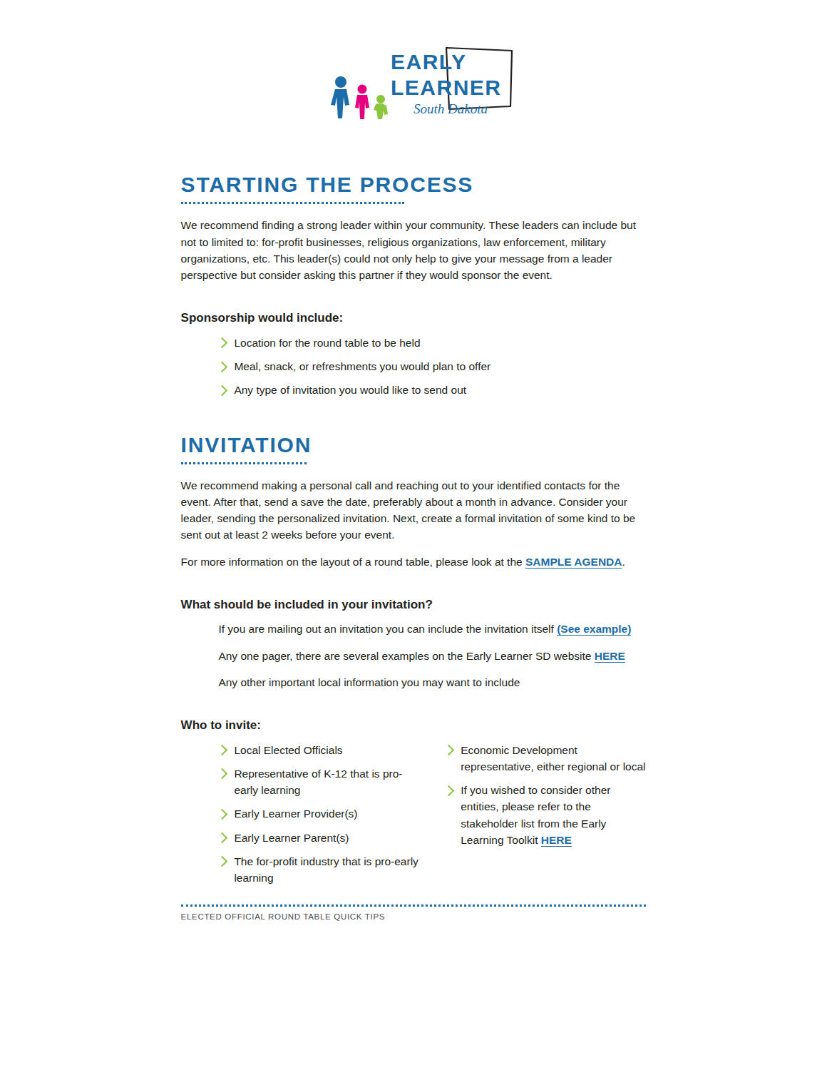EARLY LEARNER South Dakota
Starting the Process
We recommend finding a strong leader within your community. These leaders can include but not to limited to: for-profit businesses, religious organizations, law enforcement, military organizations, etc. This leader(s) could not only help to give your message from a leader perspective but consider asking this partner if they would sponsor the event.
Sponsorship would include:
Location for the round table to be held
Meal, snack, or refreshments you would plan to offer
Any type of invitation you would like to send out
Invitation
We recommend making a personal call and reaching out to your identified contacts for the event. After that, send a save the date, preferably about a month in advance. Consider your leader, sending the personalized invitation. Next, create a formal invitation of some kind to be sent out at least 2 weeks before your event.
For more information on the layout of a round table, please look at the SAMPLE AGENDA.
What should be included in your invitation?
If you are mailing out an invitation you can include the invitation itself (See example)
Any one pager, there are several examples on the Early Learner SD website HERE
Any other important local information you may want to include
Who to invite:
Local Elected Officials
Representative of K-12 that is pro-early learning
Early Learner Provider(s)
Early Learner Parent(s)
The for-profit industry that is pro-early learning
Economic Development representative, either regional or local
If you wished to consider other entities, please refer to the stakeholder list from the Early Learning Toolkit HERE
Elected Official Round Table Quick Tips